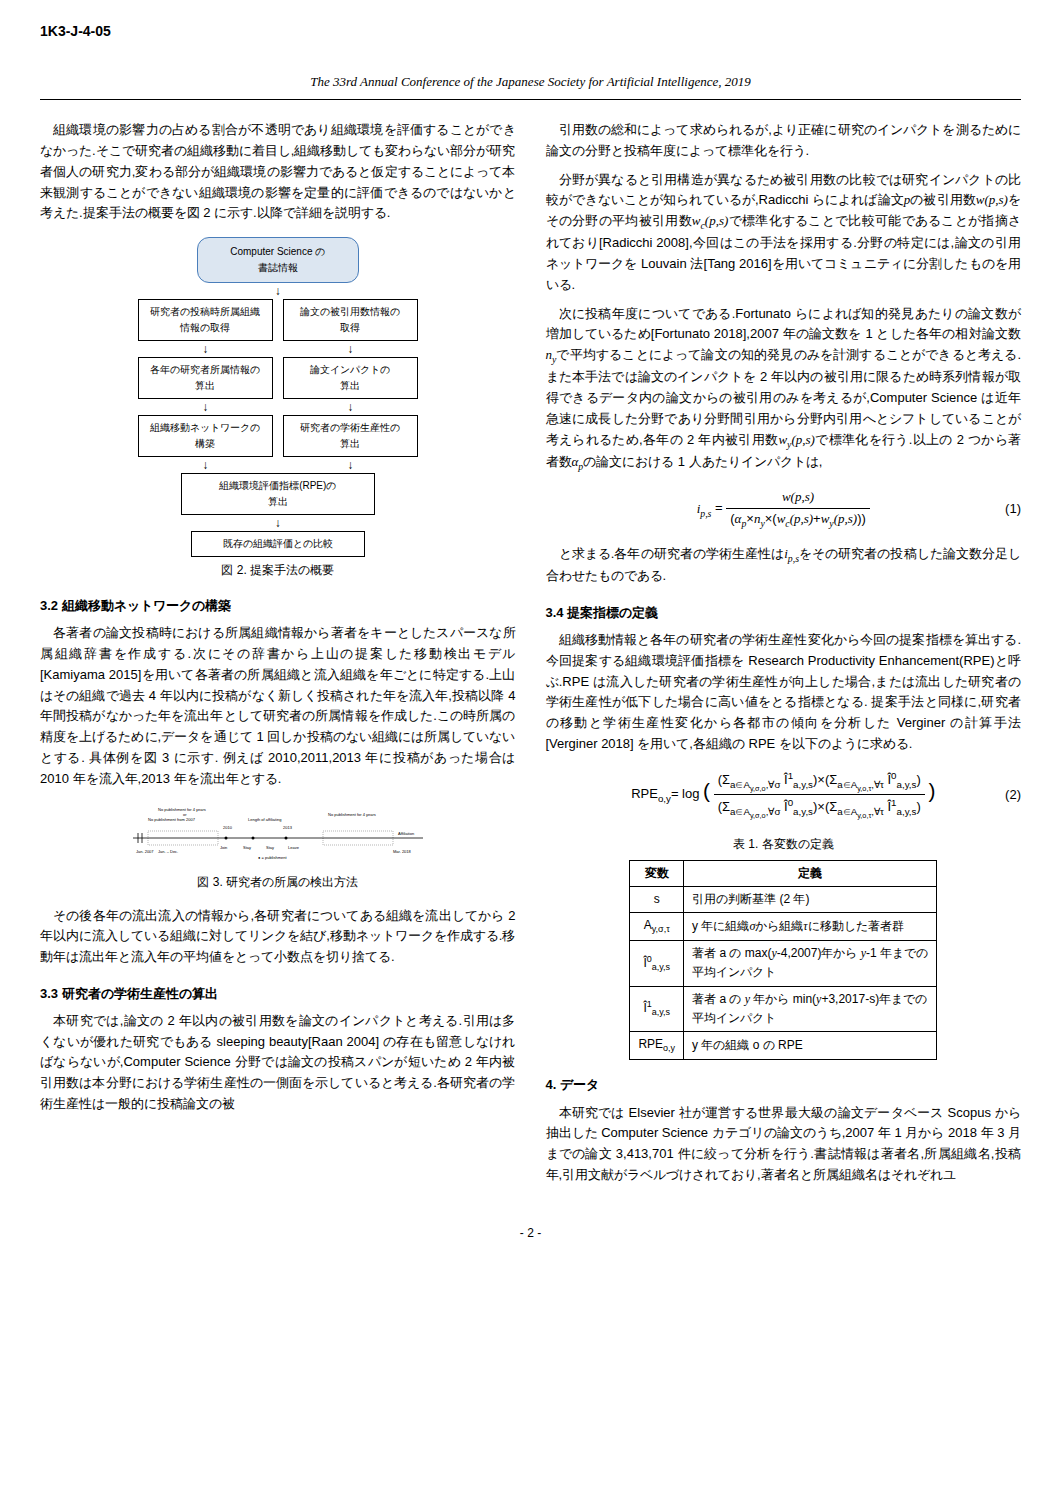1K3-J-4-05
The 33rd Annual Conference of the Japanese Society for Artificial Intelligence, 2019
組織環境の影響力の占める割合が不透明であり組織環境を評価することができなかった.そこで研究者の組織移動に着目し,組織移動しても変わらない部分が研究者個人の研究力,変わる部分が組織環境の影響力であると仮定することによって本来観測することができない組織環境の影響を定量的に評価できるのではないかと考えた.提案手法の概要を図 2 に示す.以降で詳細を説明する.
Computer Science の
書誌情報
↓
研究者の投稿時所属組織
情報の取得
論文の被引用数情報の
取得
↓
↓
各年の研究者所属情報の
算出
論文インパクトの
算出
↓
↓
組織移動ネットワークの
構築
研究者の学術生産性の
算出
↓
↓
組織環境評価指標(RPE)の
算出
↓
既存の組織評価との比較
図 2. 提案手法の概要
3.2 組織移動ネットワークの構築
各著者の論文投稿時における所属組織情報から著者をキーとしたスパースな所属組織辞書を作成する.次にその辞書から上山の提案した移動検出モデル[Kamiyama 2015]を用いて各著者の所属組織と流入組織を年ごとに特定する.上山はその組織で過去 4 年以内に投稿がなく新しく投稿された年を流入年,投稿以降 4 年間投稿がなかった年を流出年として研究者の所属情報を作成した.この時所属の精度を上げるために,データを通じて 1 回しか投稿のない組織には所属していないとする. 具体例を図 3 に示す. 例えば 2010,2011,2013 年に投稿があった場合は 2010 年を流入年,2013 年を流出年とする.
No publishment for 4 years or No publishment from 2007 Length of affiliating No publishment for 4 years 2010 2013 Join Stay Stay Leave Affiliation Jan. 2007 Jan. – Dec. Mar. 2018 ● = publishment
図 3. 研究者の所属の検出方法
その後各年の流出流入の情報から,各研究者についてある組織を流出してから 2 年以内に流入している組織に対してリンクを結び,移動ネットワークを作成する.移動年は流出年と流入年の平均値をとって小数点を切り捨てる.
3.3 研究者の学術生産性の算出
本研究では,論文の 2 年以内の被引用数を論文のインパクトと考える.引用は多くないが優れた研究でもある sleeping beauty[Raan 2004] の存在も留意しなければならないが,Computer Science 分野では論文の投稿スパンが短いため 2 年内被引用数は本分野における学術生産性の一側面を示していると考える.各研究者の学術生産性は一般的に投稿論文の被
引用数の総和によって求められるが,より正確に研究のインパクトを測るために論文の分野と投稿年度によって標準化を行う.
分野が異なると引用構造が異なるため被引用数の比較では研究インパクトの比較ができないことが知られているが,Radicchi らによれば論文pの被引用数w(p,s) をその分野の平均被引用数wc(p,s) で標準化することで比較可能であることが指摘されており[Radicchi 2008],今回はこの手法を採用する.分野の特定には,論文の引用ネットワークを Louvain 法[Tang 2016]を用いてコミュニティに分割したものを用いる.
次に投稿年度についてである.Fortunato らによれば知的発見あたりの論文数が増加しているため[Fortunato 2018],2007 年の論文数を 1 とした各年の相対論文数nyで平均することによって論文の知的発見のみを計測することができると考える.また本手法では論文のインパクトを 2 年以内の被引用に限るため時系列情報が取得できるデータ内の論文からの被引用のみを考えるが,Computer Science は近年急速に成長した分野であり分野間引用から分野内引用へとシフトしていることが考えられるため,各年の 2 年内被引用数wy(p,s) で標準化を行う.以上の 2 つから著者数αpの論文における 1 人あたりインパクトは,
ip,s = w(p,s) (αp×ny×(wc(p,s)+wy(p,s))) (1)
と求まる.各年の研究者の学術生産性はip,sをその研究者の投稿した論文数分足し合わせたものである.
3.4 提案指標の定義
組織移動情報と各年の研究者の学術生産性変化から今回の提案指標を算出する.今回提案する組織環境評価指標を Research Productivity Enhancement(RPE)と呼ぶ.RPE は流入した研究者の学術生産性が向上した場合,または流出した研究者の学術生産性が低下した場合に高い値をとる指標となる. 提案手法と同様に,研究者の移動と学術生産性変化から各都市の傾向を分析した Verginer の計算手法[Verginer 2018] を用いて,各組織の RPE を以下のように求める.
RPEo,y= log ( (Σa∈Ay,σ,o,∀σ Î1a,y,s)×(Σa∈Ay,o,τ,∀τ Î0a,y,s) (Σa∈Ay,σ,o,∀σ Î0a,y,s)×(Σa∈Ay,o,τ,∀τ Î1a,y,s) ) (2)
表 1. 各変数の定義
| 変数 | 定義 |
| --- | --- |
| s | 引用の判断基準 (2 年) |
| A y,σ,τ | y 年に組織 σ から組織 τ に移動した著者群 |
| Î 0 a,y,s | 著者 a の max( y -4,2007)年から y -1 年までの 平均インパクト |
| Î 1 a,y,s | 著者 a の y 年から min( y +3,2017-s)年までの 平均インパクト |
| RPE o,y | y 年の組織 o の RPE |
4. データ
本研究では Elsevier 社が運営する世界最大級の論文データベース Scopus から抽出した Computer Science カテゴリの論文のうち,2007 年 1 月から 2018 年 3 月までの論文 3,413,701 件に絞って分析を行う.書誌情報は著者名,所属組織名,投稿年,引用文献がラベルづけされており,著者名と所属組織名はそれぞれユ
- 2 -